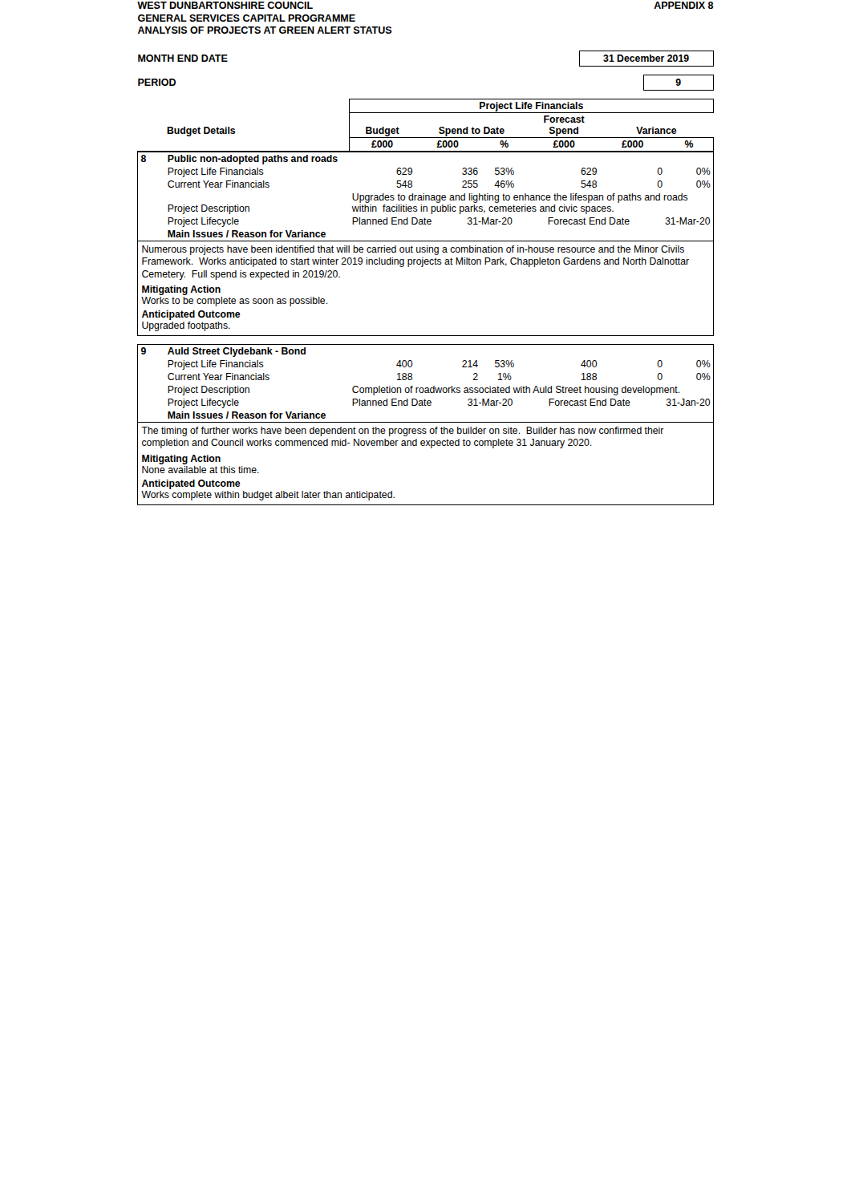WEST DUNBARTONSHIRE COUNCIL
GENERAL SERVICES CAPITAL PROGRAMME
ANALYSIS OF PROJECTS AT GREEN ALERT STATUS
APPENDIX 8
MONTH END DATE
31 December 2019
PERIOD
9
| | | Project Life Financials |
| | Budget Details | Budget | Spend to Date | Forecast Spend | Variance |
| | | £000 | £000 | % | £000 | £000 | % |
| 8 | Public non-adopted paths and roads |
| | Project Life Financials | 629 | 336 | 53% | 629 | 0 | 0% |
| | Current Year Financials | 548 | 255 | 46% | 548 | 0 | 0% |
| | Project Description | Upgrades to drainage and lighting to enhance the lifespan of paths and roads within facilities in public parks, cemeteries and civic spaces. |
| | Project Lifecycle | Planned End Date 31-Mar-20 Forecast End Date 31-Mar-20 |
| | Main Issues / Reason for Variance |
Numerous projects have been identified that will be carried out using a combination of in-house resource and the Minor Civils Framework. Works anticipated to start winter 2019 including projects at Milton Park, Chappleton Gardens and North Dalnottar Cemetery. Full spend is expected in 2019/20.
Mitigating Action
Works to be complete as soon as possible.
Anticipated Outcome
Upgraded footpaths.
| 9 | Auld Street Clydebank - Bond |
| | Project Life Financials | 400 | 214 | 53% | 400 | 0 | 0% |
| | Current Year Financials | 188 | 2 | 1% | 188 | 0 | 0% |
| | Project Description | Completion of roadworks associated with Auld Street housing development. |
| | Project Lifecycle | Planned End Date 31-Mar-20 Forecast End Date 31-Jan-20 |
| | Main Issues / Reason for Variance |
The timing of further works have been dependent on the progress of the builder on site. Builder has now confirmed their completion and Council works commenced mid- November and expected to complete 31 January 2020.
Mitigating Action
None available at this time.
Anticipated Outcome
Works complete within budget albeit later than anticipated.